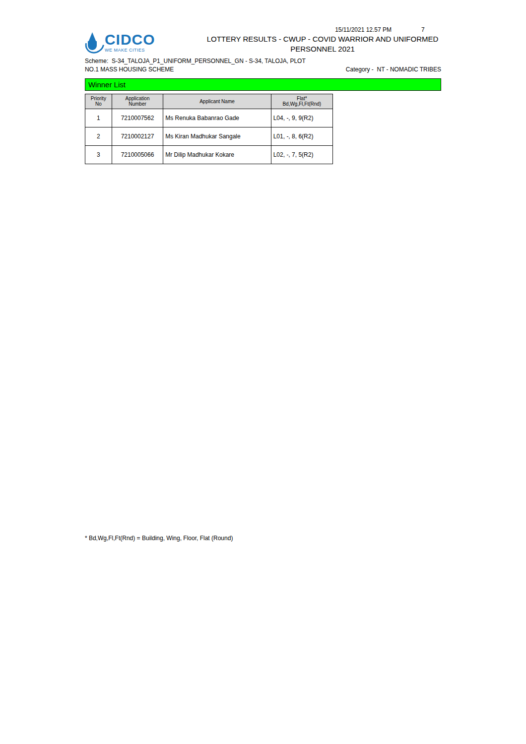15/11/2021 12.57 PM
7
CIDCO
WE MAKE CITIES
LOTTERY RESULTS - CWUP - COVID WARRIOR AND UNIFORMED PERSONNEL 2021
Scheme: S-34_TALOJA_P1_UNIFORM_PERSONNEL_GN - S-34, TALOJA, PLOT NO.1 MASS HOUSING SCHEME
Category - NT - NOMADIC TRIBES
Winner List
| Priority No | Application Number | Applicant Name | Flat* Bd,Wg,Fl,Ft(Rnd) |
| --- | --- | --- | --- |
| 1 | 7210007562 | Ms Renuka Babanrao Gade | L04, -, 9, 9(R2) |
| 2 | 7210002127 | Ms Kiran Madhukar Sangale | L01, -, 8, 6(R2) |
| 3 | 7210005066 | Mr Dilip Madhukar Kokare | L02, -, 7, 5(R2) |
* Bd,Wg,Fl,Ft(Rnd) = Building, Wing, Floor, Flat (Round)